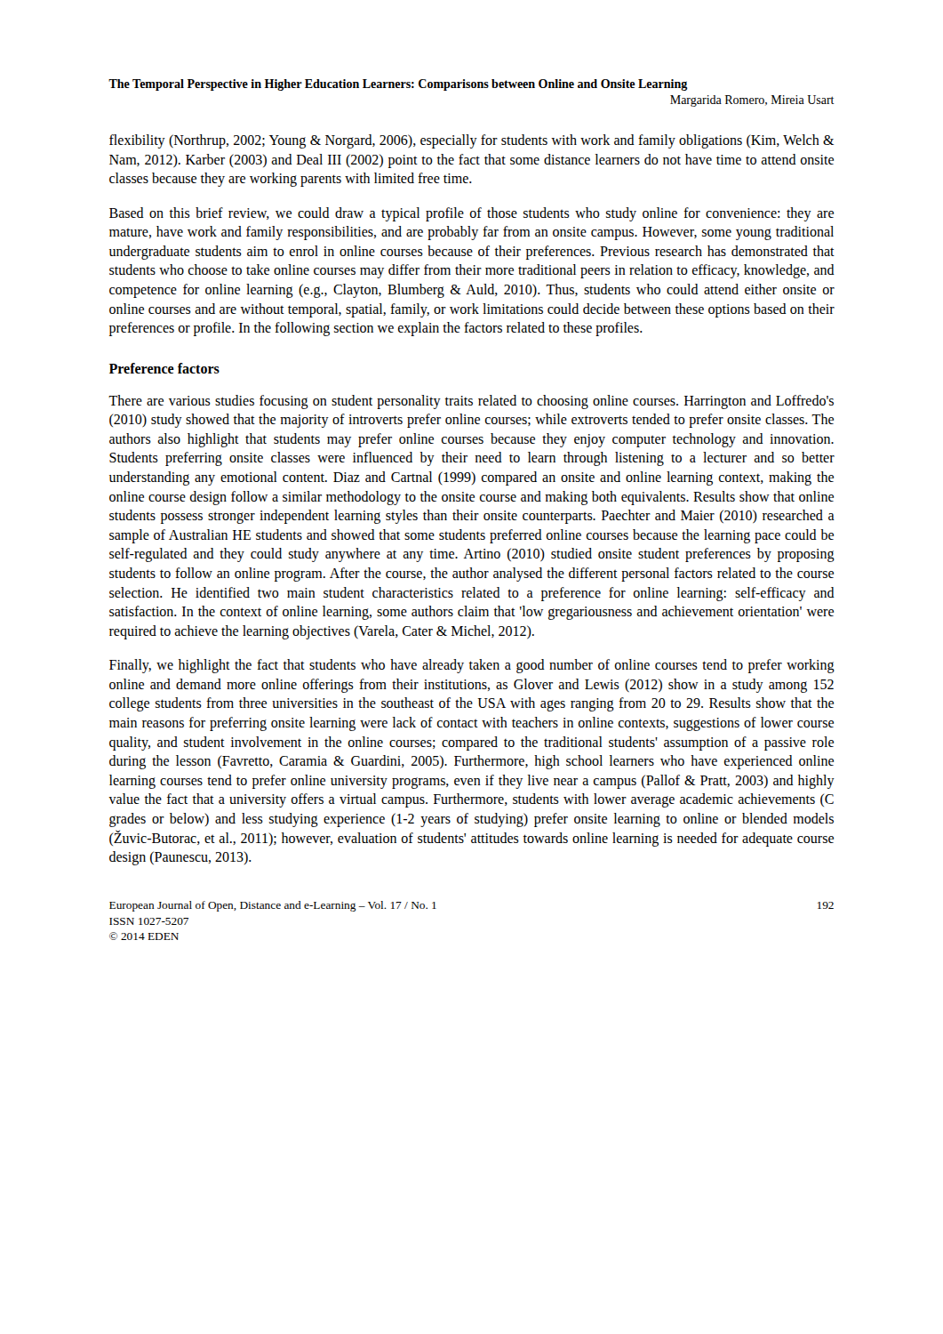The Temporal Perspective in Higher Education Learners: Comparisons between Online and Onsite Learning Margarida Romero, Mireia Usart
flexibility (Northrup, 2002; Young & Norgard, 2006), especially for students with work and family obligations (Kim, Welch & Nam, 2012). Karber (2003) and Deal III (2002) point to the fact that some distance learners do not have time to attend onsite classes because they are working parents with limited free time.
Based on this brief review, we could draw a typical profile of those students who study online for convenience: they are mature, have work and family responsibilities, and are probably far from an onsite campus. However, some young traditional undergraduate students aim to enrol in online courses because of their preferences. Previous research has demonstrated that students who choose to take online courses may differ from their more traditional peers in relation to efficacy, knowledge, and competence for online learning (e.g., Clayton, Blumberg & Auld, 2010). Thus, students who could attend either onsite or online courses and are without temporal, spatial, family, or work limitations could decide between these options based on their preferences or profile. In the following section we explain the factors related to these profiles.
Preference factors
There are various studies focusing on student personality traits related to choosing online courses. Harrington and Loffredo's (2010) study showed that the majority of introverts prefer online courses; while extroverts tended to prefer onsite classes. The authors also highlight that students may prefer online courses because they enjoy computer technology and innovation. Students preferring onsite classes were influenced by their need to learn through listening to a lecturer and so better understanding any emotional content. Diaz and Cartnal (1999) compared an onsite and online learning context, making the online course design follow a similar methodology to the onsite course and making both equivalents. Results show that online students possess stronger independent learning styles than their onsite counterparts. Paechter and Maier (2010) researched a sample of Australian HE students and showed that some students preferred online courses because the learning pace could be self-regulated and they could study anywhere at any time. Artino (2010) studied onsite student preferences by proposing students to follow an online program. After the course, the author analysed the different personal factors related to the course selection. He identified two main student characteristics related to a preference for online learning: self-efficacy and satisfaction. In the context of online learning, some authors claim that 'low gregariousness and achievement orientation' were required to achieve the learning objectives (Varela, Cater & Michel, 2012).
Finally, we highlight the fact that students who have already taken a good number of online courses tend to prefer working online and demand more online offerings from their institutions, as Glover and Lewis (2012) show in a study among 152 college students from three universities in the southeast of the USA with ages ranging from 20 to 29. Results show that the main reasons for preferring onsite learning were lack of contact with teachers in online contexts, suggestions of lower course quality, and student involvement in the online courses; compared to the traditional students' assumption of a passive role during the lesson (Favretto, Caramia & Guardini, 2005). Furthermore, high school learners who have experienced online learning courses tend to prefer online university programs, even if they live near a campus (Pallof & Pratt, 2003) and highly value the fact that a university offers a virtual campus. Furthermore, students with lower average academic achievements (C grades or below) and less studying experience (1-2 years of studying) prefer onsite learning to online or blended models (Žuvic-Butorac, et al., 2011); however, evaluation of students' attitudes towards online learning is needed for adequate course design (Paunescu, 2013).
European Journal of Open, Distance and e-Learning – Vol. 17 / No. 1
ISSN 1027-5207
© 2014 EDEN
192